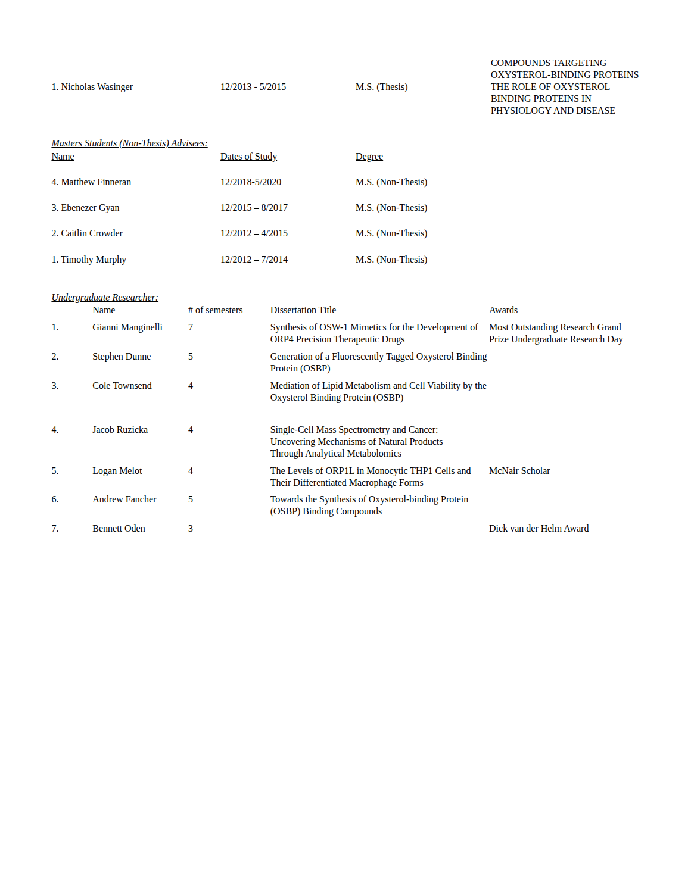| | | | COMPOUNDS TARGETING OXYSTEROL-BINDING PROTEINS |
| 1. Nicholas Wasinger | 12/2013 - 5/2015 | M.S. (Thesis) | THE ROLE OF OXYSTEROL BINDING PROTEINS IN PHYSIOLOGY AND DISEASE |
Masters Students (Non-Thesis) Advisees:
| Name | Dates of Study | Degree | |
| 4. Matthew Finneran | 12/2018-5/2020 | M.S. (Non-Thesis) | |
| 3. Ebenezer Gyan | 12/2015 – 8/2017 | M.S. (Non-Thesis) | |
| 2. Caitlin Crowder | 12/2012 – 4/2015 | M.S. (Non-Thesis) | |
| 1. Timothy Murphy | 12/2012 – 7/2014 | M.S. (Non-Thesis) | |
Undergraduate Researcher:
| | Name | # of semesters | Dissertation Title | Awards |
| 1. | Gianni Manginelli | 7 | Synthesis of OSW-1 Mimetics for the Development of ORP4 Precision Therapeutic Drugs | Most Outstanding Research Grand Prize Undergraduate Research Day |
| 2. | Stephen Dunne | 5 | Generation of a Fluorescently Tagged Oxysterol Binding Protein (OSBP) | |
| 3. | Cole Townsend | 4 | Mediation of Lipid Metabolism and Cell Viability by the Oxysterol Binding Protein (OSBP) | |
| 4. | Jacob Ruzicka | 4 | Single-Cell Mass Spectrometry and Cancer: Uncovering Mechanisms of Natural Products Through Analytical Metabolomics | |
| 5. | Logan Melot | 4 | The Levels of ORP1L in Monocytic THP1 Cells and Their Differentiated Macrophage Forms | McNair Scholar |
| 6. | Andrew Fancher | 5 | Towards the Synthesis of Oxysterol-binding Protein (OSBP) Binding Compounds | |
| 7. | Bennett Oden | 3 | | Dick van der Helm Award |